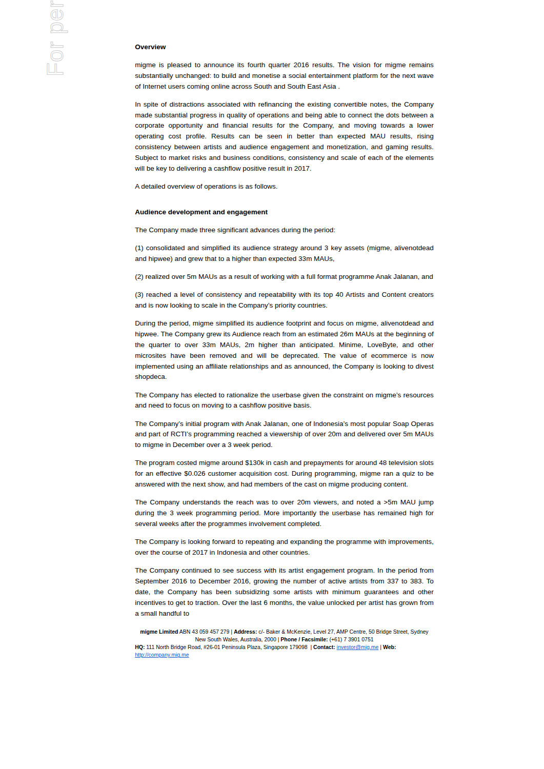For personal use only
Overview
migme is pleased to announce its fourth quarter 2016 results. The vision for migme remains substantially unchanged: to build and monetise a social entertainment platform for the next wave of Internet users coming online across South and South East Asia .
In spite of distractions associated with refinancing the existing convertible notes, the Company made substantial progress in quality of operations and being able to connect the dots between a corporate opportunity and financial results for the Company, and moving towards a lower operating cost profile. Results can be seen in better than expected MAU results, rising consistency between artists and audience engagement and monetization, and gaming results. Subject to market risks and business conditions, consistency and scale of each of the elements will be key to delivering a cashflow positive result in 2017.
A detailed overview of operations is as follows.
Audience development and engagement
The Company made three significant advances during the period:
(1) consolidated and simplified its audience strategy around 3 key assets (migme, alivenotdead and hipwee) and grew that to a higher than expected 33m MAUs,
(2) realized over 5m MAUs as a result of working with a full format programme Anak Jalanan, and
(3) reached a level of consistency and repeatability with its top 40 Artists and Content creators and is now looking to scale in the Company’s priority countries.
During the period, migme simplified its audience footprint and focus on migme, alivenotdead and hipwee. The Company grew its Audience reach from an estimated 26m MAUs at the beginning of the quarter to over 33m MAUs, 2m higher than anticipated. Minime, LoveByte, and other microsites have been removed and will be deprecated. The value of ecommerce is now implemented using an affiliate relationships and as announced, the Company is looking to divest shopdeca.
The Company has elected to rationalize the userbase given the constraint on migme’s resources and need to focus on moving to a cashflow positive basis.
The Company’s initial program with Anak Jalanan, one of Indonesia’s most popular Soap Operas and part of RCTI’s programming reached a viewership of over 20m and delivered over 5m MAUs to migme in December over a 3 week period.
The program costed migme around $130k in cash and prepayments for around 48 television slots for an effective $0.026 customer acquisition cost. During programming, migme ran a quiz to be answered with the next show, and had members of the cast on migme producing content.
The Company understands the reach was to over 20m viewers, and noted a >5m MAU jump during the 3 week programming period. More importantly the userbase has remained high for several weeks after the programmes involvement completed.
The Company is looking forward to repeating and expanding the programme with improvements, over the course of 2017 in Indonesia and other countries.
The Company continued to see success with its artist engagement program. In the period from September 2016 to December 2016, growing the number of active artists from 337 to 383. To date, the Company has been subsidizing some artists with minimum guarantees and other incentives to get to traction. Over the last 6 months, the value unlocked per artist has grown from a small handful to
migme Limited ABN 43 059 457 279 | Address: c/- Baker & McKenzie, Level 27, AMP Centre, 50 Bridge Street, Sydney
New South Wales, Australia, 2000 | Phone / Facsimile: (+61) 7 3901 0751
HQ: 111 North Bridge Road, #26-01 Peninsula Plaza, Singapore 179098 | Contact: investor@mig.me | Web: http://company.mig.me